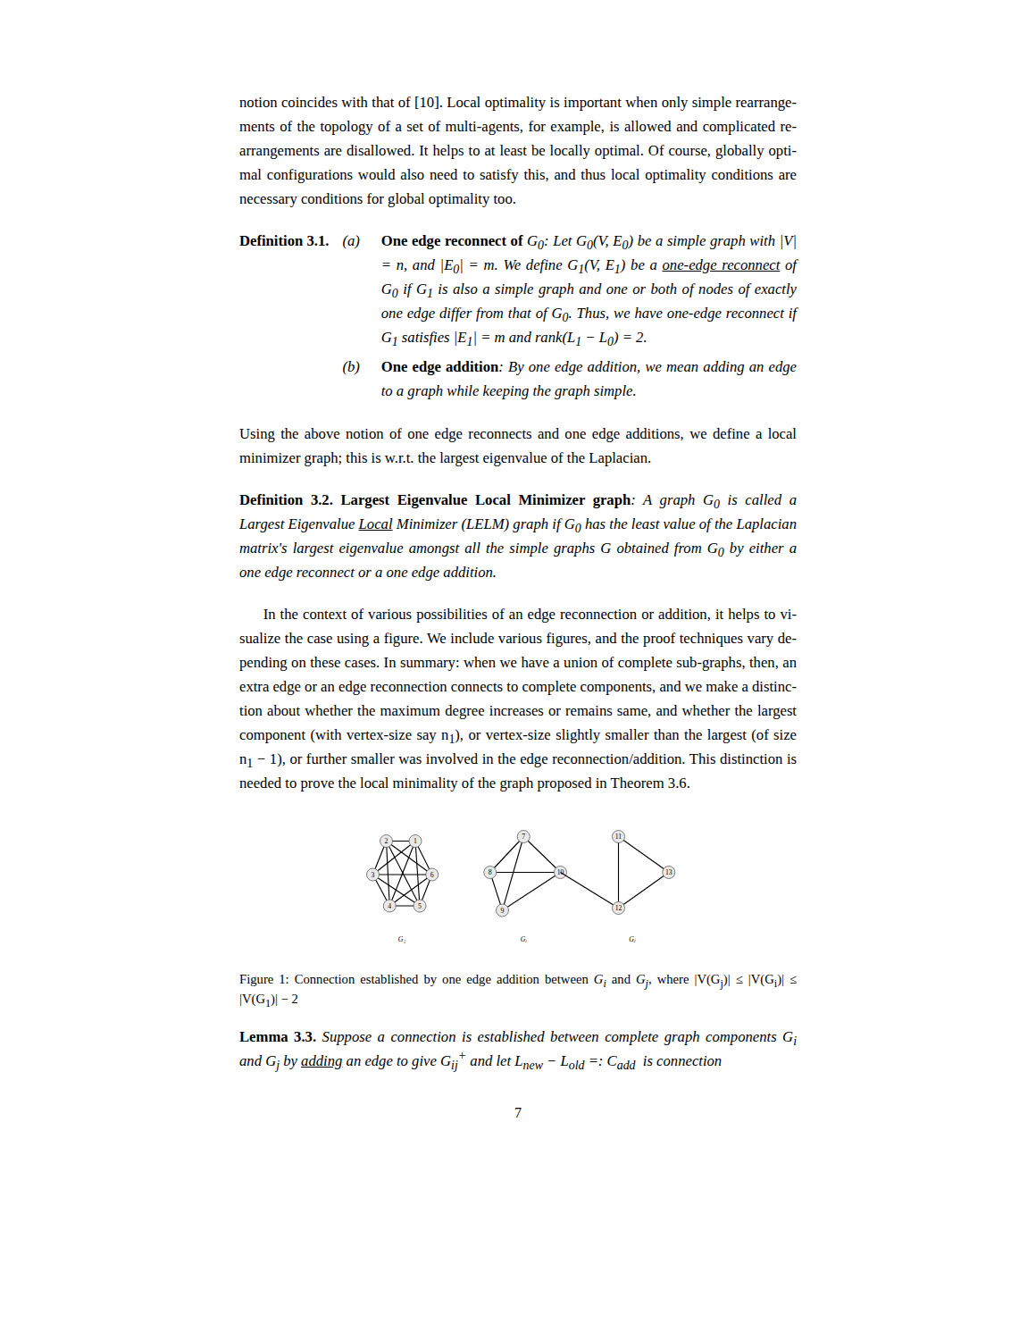notion coincides with that of [10]. Local optimality is important when only simple rearrangements of the topology of a set of multi-agents, for example, is allowed and complicated rearrangements are disallowed. It helps to at least be locally optimal. Of course, globally optimal configurations would also need to satisfy this, and thus local optimality conditions are necessary conditions for global optimality too.
Definition 3.1.
(a) One edge reconnect of G0: Let G0(V, E0) be a simple graph with |V| = n, and |E0| = m. We define G1(V, E1) be a one-edge reconnect of G0 if G1 is also a simple graph and one or both of nodes of exactly one edge differ from that of G0. Thus, we have one-edge reconnect if G1 satisfies |E1| = m and rank(L1 − L0) = 2.
(b) One edge addition: By one edge addition, we mean adding an edge to a graph while keeping the graph simple.
Using the above notion of one edge reconnects and one edge additions, we define a local minimizer graph; this is w.r.t. the largest eigenvalue of the Laplacian.
Definition 3.2. Largest Eigenvalue Local Minimizer graph: A graph G0 is called a Largest Eigenvalue Local Minimizer (LELM) graph if G0 has the least value of the Laplacian matrix's largest eigenvalue amongst all the simple graphs G obtained from G0 by either a one edge reconnect or a one edge addition.
In the context of various possibilities of an edge reconnection or addition, it helps to visualize the case using a figure. We include various figures, and the proof techniques vary depending on these cases. In summary: when we have a union of complete sub-graphs, then, an extra edge or an edge reconnection connects to complete components, and we make a distinction about whether the maximum degree increases or remains same, and whether the largest component (with vertex-size say n1), or vertex-size slightly smaller than the largest (of size n1 − 1), or further smaller was involved in the edge reconnection/addition. This distinction is needed to prove the local minimality of the graph proposed in Theorem 3.6.
1 2 3 4 5 6 7 8 9 10 11 12 13 G₁ Gᵢ Gⱼ
Figure 1: Connection established by one edge addition between Gi and Gj, where |V(Gj)| ≤ |V(Gi)| ≤ |V(G1)| − 2
Lemma 3.3. Suppose a connection is established between complete graph components Gi and Gj by adding an edge to give Gij+ and let Lnew − Lold =: Cadd is connection
7